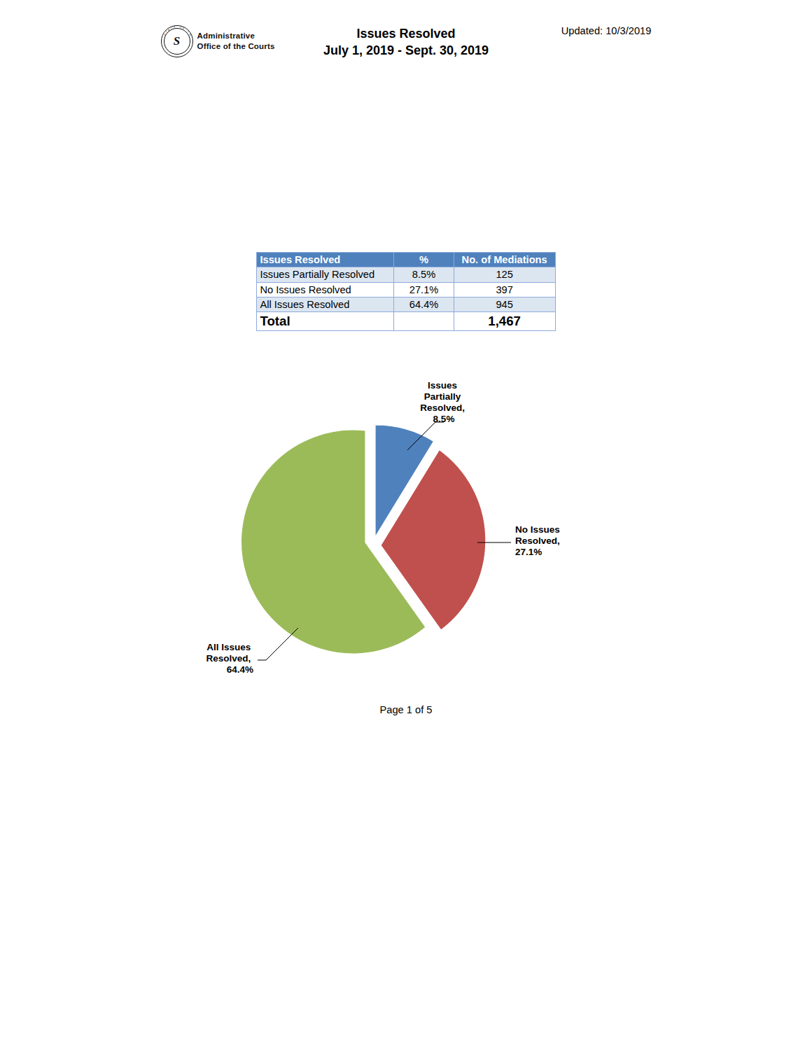S T A T E O F T N
S
Administrative
Office of the Courts
Issues Resolved
July 1, 2019 - Sept. 30, 2019
Updated: 10/3/2019
| Issues Resolved | % | No. of Mediations |
| --- | --- | --- |
| Issues Partially Resolved | 8.5% | 125 |
| No Issues Resolved | 27.1% | 397 |
| All Issues Resolved | 64.4% | 945 |
| Total | | 1,467 |
Issues Partially Resolved, 8.5% No Issues Resolved, 27.1% All Issues Resolved, 64.4%
Page 1 of 5